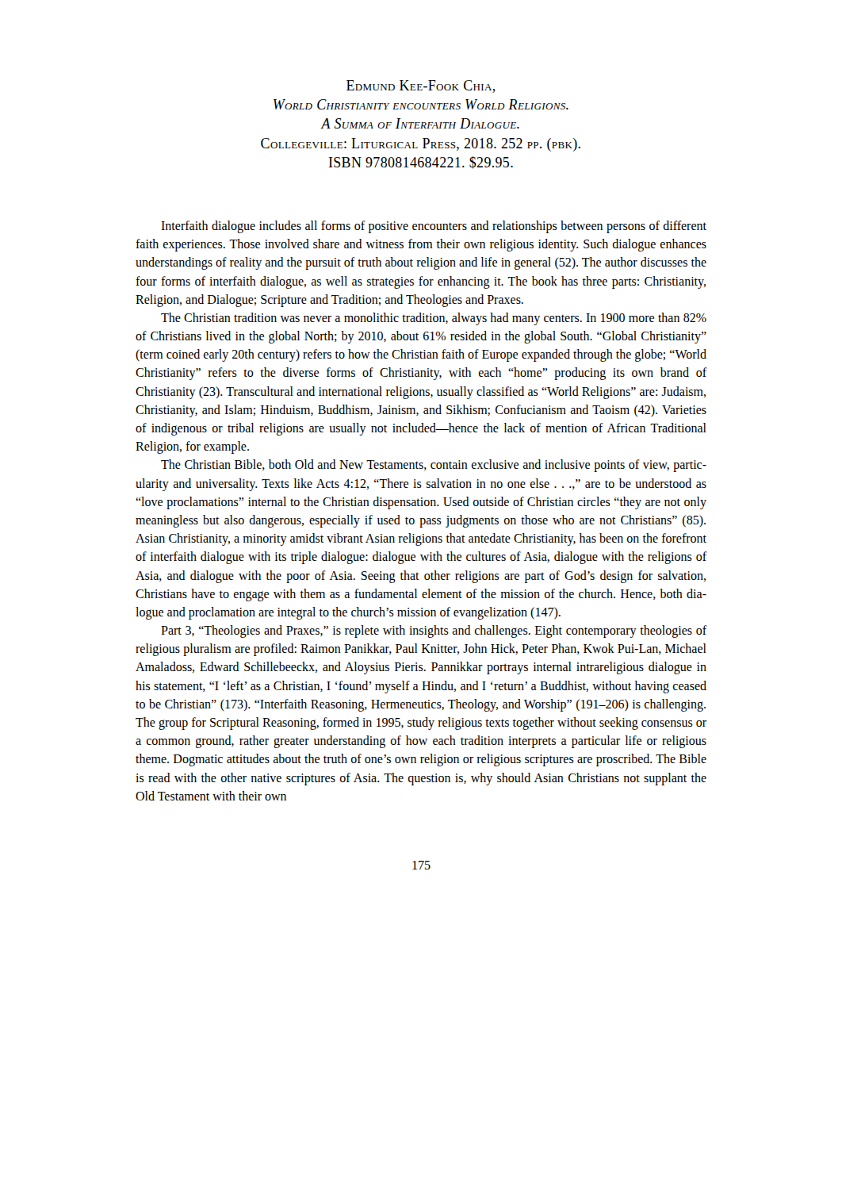Edmund Kee-Fook Chia,
World Christianity encounters World Religions.
A Summa of Interfaith Dialogue.
Collegeville: Liturgical Press, 2018. 252 pp. (pbk).
ISBN 9780814684221. $29.95.
Interfaith dialogue includes all forms of positive encounters and relationships between persons of different faith experiences. Those involved share and witness from their own religious identity. Such dialogue enhances understandings of reality and the pursuit of truth about religion and life in general (52). The author discusses the four forms of interfaith dialogue, as well as strategies for enhancing it. The book has three parts: Christianity, Religion, and Dialogue; Scripture and Tradition; and Theologies and Praxes.
The Christian tradition was never a monolithic tradition, always had many centers. In 1900 more than 82% of Christians lived in the global North; by 2010, about 61% resided in the global South. “Global Christianity” (term coined early 20th century) refers to how the Christian faith of Europe expanded through the globe; “World Christianity” refers to the diverse forms of Christianity, with each “home” producing its own brand of Christianity (23). Transcultural and international religions, usually classified as “World Religions” are: Judaism, Christianity, and Islam; Hinduism, Buddhism, Jainism, and Sikhism; Confucianism and Taoism (42). Varieties of indigenous or tribal religions are usually not included—hence the lack of mention of African Traditional Religion, for example.
The Christian Bible, both Old and New Testaments, contain exclusive and inclusive points of view, particularity and universality. Texts like Acts 4:12, “There is salvation in no one else . . .,” are to be understood as “love proclamations” internal to the Christian dispensation. Used outside of Christian circles “they are not only meaningless but also dangerous, especially if used to pass judgments on those who are not Christians” (85). Asian Christianity, a minority amidst vibrant Asian religions that antedate Christianity, has been on the forefront of interfaith dialogue with its triple dialogue: dialogue with the cultures of Asia, dialogue with the religions of Asia, and dialogue with the poor of Asia. Seeing that other religions are part of God’s design for salvation, Christians have to engage with them as a fundamental element of the mission of the church. Hence, both dialogue and proclamation are integral to the church’s mission of evangelization (147).
Part 3, “Theologies and Praxes,” is replete with insights and challenges. Eight contemporary theologies of religious pluralism are profiled: Raimon Panikkar, Paul Knitter, John Hick, Peter Phan, Kwok Pui-Lan, Michael Amaladoss, Edward Schillebeeckx, and Aloysius Pieris. Pannikkar portrays internal intrareligious dialogue in his statement, “I ‘left’ as a Christian, I ‘found’ myself a Hindu, and I ‘return’ a Buddhist, without having ceased to be Christian” (173). “Interfaith Reasoning, Hermeneutics, Theology, and Worship” (191–206) is challenging. The group for Scriptural Reasoning, formed in 1995, study religious texts together without seeking consensus or a common ground, rather greater understanding of how each tradition interprets a particular life or religious theme. Dogmatic attitudes about the truth of one’s own religion or religious scriptures are proscribed. The Bible is read with the other native scriptures of Asia. The question is, why should Asian Christians not supplant the Old Testament with their own
175